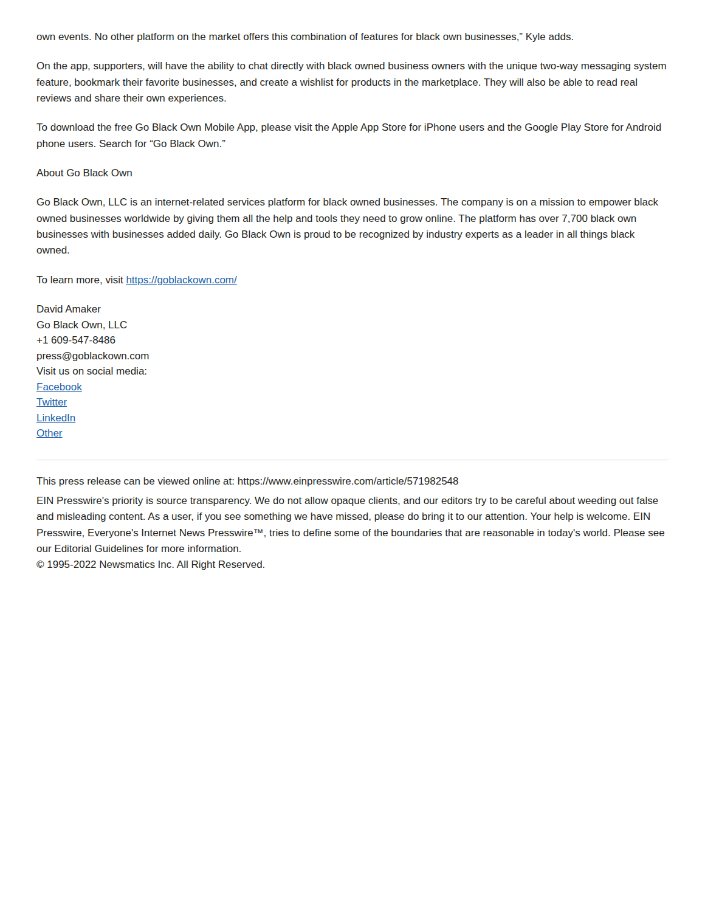own events. No other platform on the market offers this combination of features for black own businesses,” Kyle adds.
On the app, supporters, will have the ability to chat directly with black owned business owners with the unique two-way messaging system feature, bookmark their favorite businesses, and create a wishlist for products in the marketplace. They will also be able to read real reviews and share their own experiences.
To download the free Go Black Own Mobile App, please visit the Apple App Store for iPhone users and the Google Play Store for Android phone users. Search for “Go Black Own.”
About Go Black Own
Go Black Own, LLC is an internet-related services platform for black owned businesses. The company is on a mission to empower black owned businesses worldwide by giving them all the help and tools they need to grow online. The platform has over 7,700 black own businesses with businesses added daily. Go Black Own is proud to be recognized by industry experts as a leader in all things black owned.
To learn more, visit https://goblackown.com/
David Amaker
Go Black Own, LLC
+1 609-547-8486
press@goblackown.com
Visit us on social media:
Facebook Twitter LinkedIn Other
This press release can be viewed online at: https://www.einpresswire.com/article/571982548
EIN Presswire's priority is source transparency. We do not allow opaque clients, and our editors try to be careful about weeding out false and misleading content. As a user, if you see something we have missed, please do bring it to our attention. Your help is welcome. EIN Presswire, Everyone's Internet News Presswire™, tries to define some of the boundaries that are reasonable in today's world. Please see our Editorial Guidelines for more information.
© 1995-2022 Newsmatics Inc. All Right Reserved.